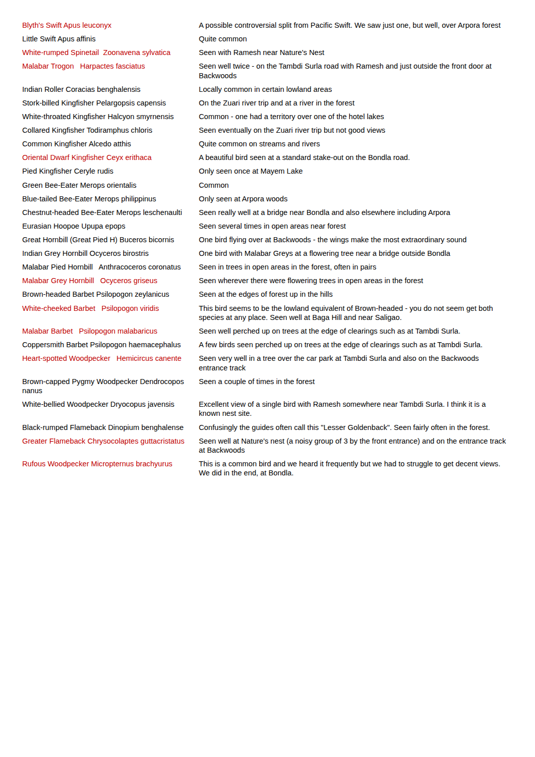| Blyth's Swift Apus leuconyx | A possible controversial split from Pacific Swift. We saw just one, but well, over Arpora forest |
| Little Swift Apus affinis | Quite common |
| White-rumped Spinetail Zoonavena sylvatica | Seen with Ramesh near Nature's Nest |
| Malabar Trogon Harpactes fasciatus | Seen well twice - on the Tambdi Surla road with Ramesh and just outside the front door at Backwoods |
| Indian Roller Coracias benghalensis | Locally common in certain lowland areas |
| Stork-billed Kingfisher Pelargopsis capensis | On the Zuari river trip and at a river in the forest |
| White-throated Kingfisher Halcyon smyrnensis | Common - one had a territory over one of the hotel lakes |
| Collared Kingfisher Todiramphus chloris | Seen eventually on the Zuari river trip but not good views |
| Common Kingfisher Alcedo atthis | Quite common on streams and rivers |
| Oriental Dwarf Kingfisher Ceyx erithaca | A beautiful bird seen at a standard stake-out on the Bondla road. |
| Pied Kingfisher Ceryle rudis | Only seen once at Mayem Lake |
| Green Bee-Eater Merops orientalis | Common |
| Blue-tailed Bee-Eater Merops philippinus | Only seen at Arpora woods |
| Chestnut-headed Bee-Eater Merops leschenaulti | Seen really well at a bridge near Bondla and also elsewhere including Arpora |
| Eurasian Hoopoe Upupa epops | Seen several times in open areas near forest |
| Great Hornbill (Great Pied H) Buceros bicornis | One bird flying over at Backwoods - the wings make the most extraordinary sound |
| Indian Grey Hornbill Ocyceros birostris | One bird with Malabar Greys at a flowering tree near a bridge outside Bondla |
| Malabar Pied Hornbill Anthracoceros coronatus | Seen in trees in open areas in the forest, often in pairs |
| Malabar Grey Hornbill Ocyceros griseus | Seen wherever there were flowering trees in open areas in the forest |
| Brown-headed Barbet Psilopogon zeylanicus | Seen at the edges of forest up in the hills |
| White-cheeked Barbet Psilopogon viridis | This bird seems to be the lowland equivalent of Brown-headed - you do not seem get both species at any place. Seen well at Baga Hill and near Saligao. |
| Malabar Barbet Psilopogon malabaricus | Seen well perched up on trees at the edge of clearings such as at Tambdi Surla. |
| Coppersmith Barbet Psilopogon haemacephalus | A few birds seen perched up on trees at the edge of clearings such as at Tambdi Surla. |
| Heart-spotted Woodpecker Hemicircus canente | Seen very well in a tree over the car park at Tambdi Surla and also on the Backwoods entrance track |
| Brown-capped Pygmy Woodpecker Dendrocopos nanus | Seen a couple of times in the forest |
| White-bellied Woodpecker Dryocopus javensis | Excellent view of a single bird with Ramesh somewhere near Tambdi Surla. I think it is a known nest site. |
| Black-rumped Flameback Dinopium benghalense | Confusingly the guides often call this "Lesser Goldenback". Seen fairly often in the forest. |
| Greater Flameback Chrysocolaptes guttacristatus | Seen well at Nature's nest (a noisy group of 3 by the front entrance) and on the entrance track at Backwoods |
| Rufous Woodpecker Micropternus brachyurus | This is a common bird and we heard it frequently but we had to struggle to get decent views. We did in the end, at Bondla. |